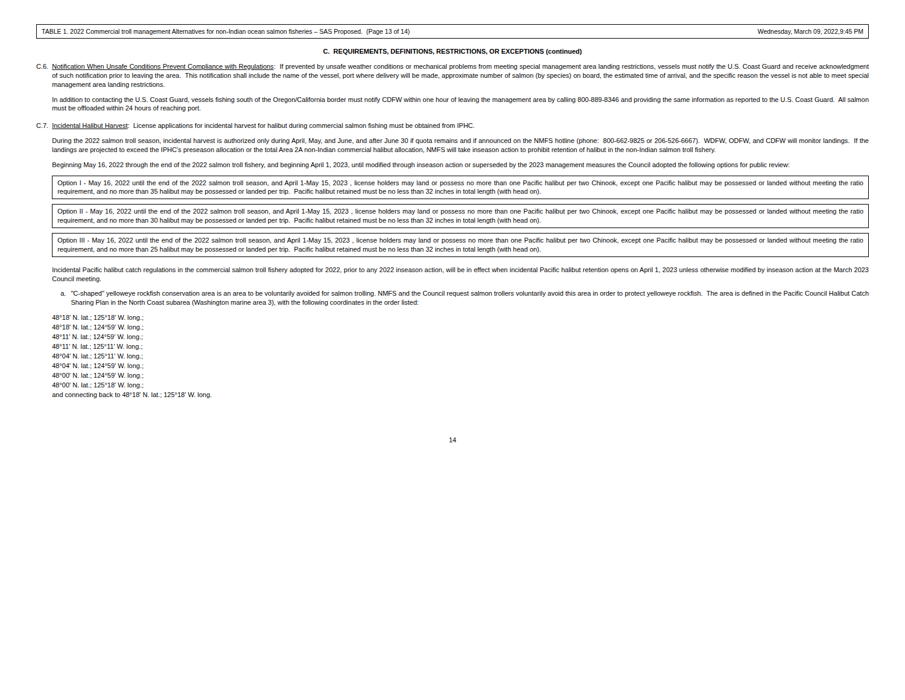TABLE 1. 2022 Commercial troll management Alternatives for non-Indian ocean salmon fisheries – SAS Proposed. (Page 13 of 14) Wednesday, March 09, 2022,9:45 PM
C. REQUIREMENTS, DEFINITIONS, RESTRICTIONS, OR EXCEPTIONS (continued)
C.6.
Notification When Unsafe Conditions Prevent Compliance with Regulations: If prevented by unsafe weather conditions or mechanical problems from meeting special management area landing restrictions, vessels must notify the U.S. Coast Guard and receive acknowledgment of such notification prior to leaving the area. This notification shall include the name of the vessel, port where delivery will be made, approximate number of salmon (by species) on board, the estimated time of arrival, and the specific reason the vessel is not able to meet special management area landing restrictions.
In addition to contacting the U.S. Coast Guard, vessels fishing south of the Oregon/California border must notify CDFW within one hour of leaving the management area by calling 800-889-8346 and providing the same information as reported to the U.S. Coast Guard. All salmon must be offloaded within 24 hours of reaching port.
C.7.
Incidental Halibut Harvest: License applications for incidental harvest for halibut during commercial salmon fishing must be obtained from IPHC.
During the 2022 salmon troll season, incidental harvest is authorized only during April, May, and June, and after June 30 if quota remains and if announced on the NMFS hotline (phone: 800-662-9825 or 206-526-6667). WDFW, ODFW, and CDFW will monitor landings. If the landings are projected to exceed the IPHC’s preseason allocation or the total Area 2A non-Indian commercial halibut allocation, NMFS will take inseason action to prohibit retention of halibut in the non-Indian salmon troll fishery.
Beginning May 16, 2022 through the end of the 2022 salmon troll fishery, and beginning April 1, 2023, until modified through inseason action or superseded by the 2023 management measures the Council adopted the following options for public review:
Option I - May 16, 2022 until the end of the 2022 salmon troll season, and April 1-May 15, 2023 , license holders may land or possess no more than one Pacific halibut per two Chinook, except one Pacific halibut may be possessed or landed without meeting the ratio requirement, and no more than 35 halibut may be possessed or landed per trip. Pacific halibut retained must be no less than 32 inches in total length (with head on).
Option II - May 16, 2022 until the end of the 2022 salmon troll season, and April 1-May 15, 2023 , license holders may land or possess no more than one Pacific halibut per two Chinook, except one Pacific halibut may be possessed or landed without meeting the ratio requirement, and no more than 30 halibut may be possessed or landed per trip. Pacific halibut retained must be no less than 32 inches in total length (with head on).
Option III - May 16, 2022 until the end of the 2022 salmon troll season, and April 1-May 15, 2023 , license holders may land or possess no more than one Pacific halibut per two Chinook, except one Pacific halibut may be possessed or landed without meeting the ratio requirement, and no more than 25 halibut may be possessed or landed per trip. Pacific halibut retained must be no less than 32 inches in total length (with head on).
Incidental Pacific halibut catch regulations in the commercial salmon troll fishery adopted for 2022, prior to any 2022 inseason action, will be in effect when incidental Pacific halibut retention opens on April 1, 2023 unless otherwise modified by inseason action at the March 2023 Council meeting.
a.
"C-shaped" yelloweye rockfish conservation area is an area to be voluntarily avoided for salmon trolling. NMFS and the Council request salmon trollers voluntarily avoid this area in order to protect yelloweye rockfish. The area is defined in the Pacific Council Halibut Catch Sharing Plan in the North Coast subarea (Washington marine area 3), with the following coordinates in the order listed:
48°18' N. lat.; 125°18' W. long.;
48°18' N. lat.; 124°59' W. long.;
48°11' N. lat.; 124°59' W. long.;
48°11' N. lat.; 125°11' W. long.;
48°04' N. lat.; 125°11' W. long.;
48°04' N. lat.; 124°59' W. long.;
48°00' N. lat.; 124°59' W. long.;
48°00' N. lat.; 125°18' W. long.;
and connecting back to 48°18' N. lat.; 125°18' W. long.
14